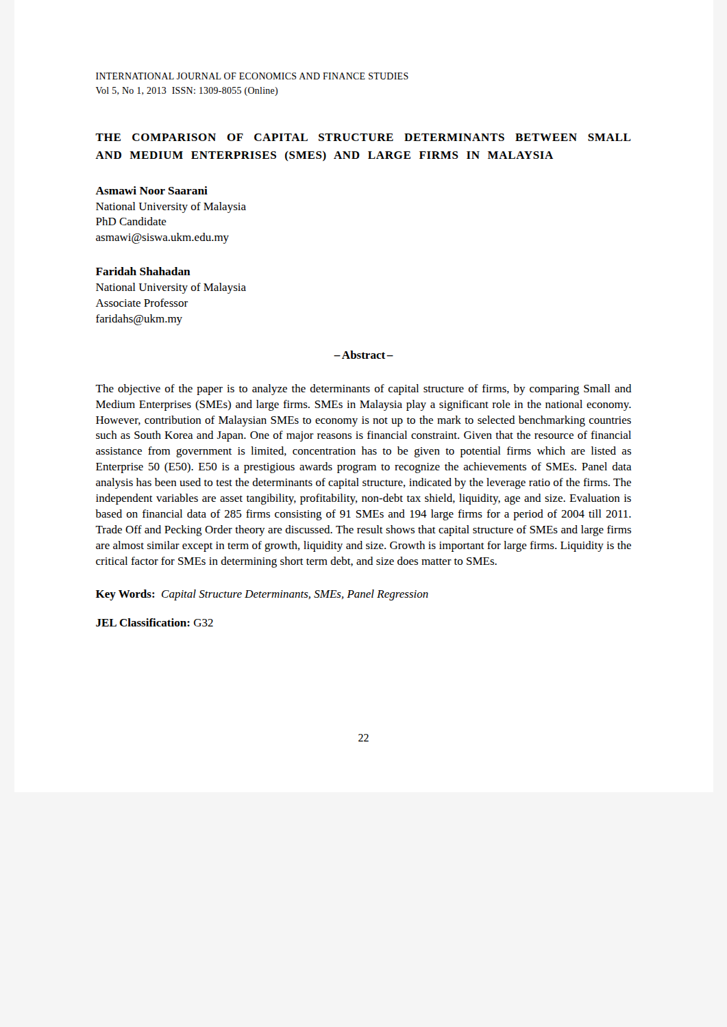INTERNATIONAL JOURNAL OF ECONOMICS AND FINANCE STUDIES
Vol 5, No 1, 2013 ISSN: 1309-8055 (Online)
The Comparison of Capital Structure Determinants Between Small and Medium Enterprises (SMEs) and Large Firms in Malaysia
Asmawi Noor Saarani National University of Malaysia PhD Candidate asmawi@siswa.ukm.edu.my
Faridah Shahadan National University of Malaysia Associate Professor faridahs@ukm.my
Abstract
The objective of the paper is to analyze the determinants of capital structure of firms, by comparing Small and Medium Enterprises (SMEs) and large firms. SMEs in Malaysia play a significant role in the national economy. However, contribution of Malaysian SMEs to economy is not up to the mark to selected benchmarking countries such as South Korea and Japan. One of major reasons is financial constraint. Given that the resource of financial assistance from government is limited, concentration has to be given to potential firms which are listed as Enterprise 50 (E50). E50 is a prestigious awards program to recognize the achievements of SMEs. Panel data analysis has been used to test the determinants of capital structure, indicated by the leverage ratio of the firms. The independent variables are asset tangibility, profitability, non-debt tax shield, liquidity, age and size. Evaluation is based on financial data of 285 firms consisting of 91 SMEs and 194 large firms for a period of 2004 till 2011. Trade Off and Pecking Order theory are discussed. The result shows that capital structure of SMEs and large firms are almost similar except in term of growth, liquidity and size. Growth is important for large firms. Liquidity is the critical factor for SMEs in determining short term debt, and size does matter to SMEs.
Key Words: Capital Structure Determinants, SMEs, Panel Regression
JEL Classification: G32
22